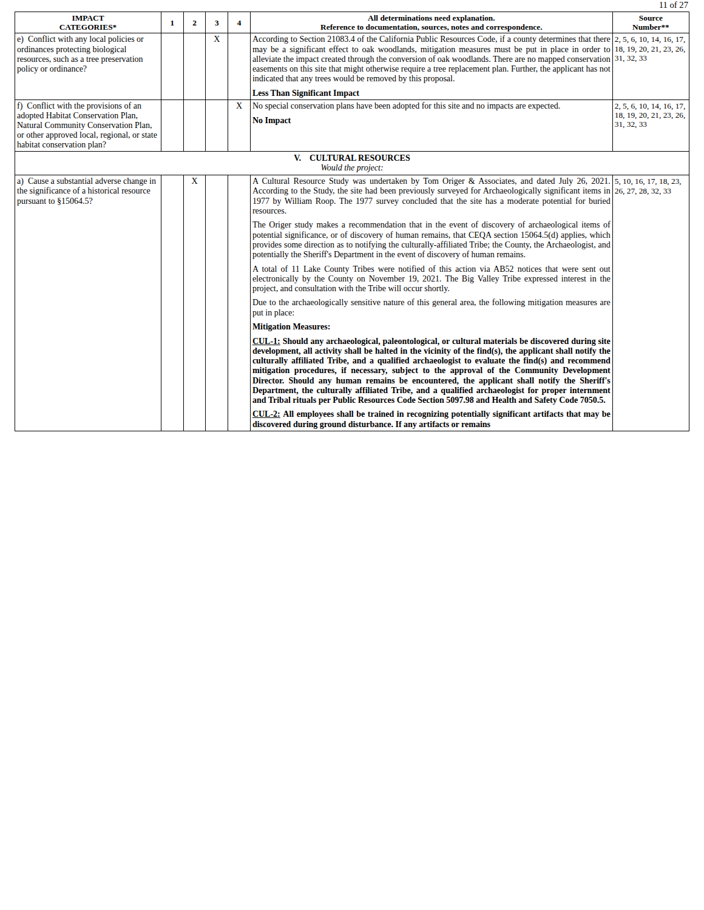11 of 27
| IMPACT CATEGORIES* | 1 | 2 | 3 | 4 | All determinations need explanation. Reference to documentation, sources, notes and correspondence. | Source Number** |
| --- | --- | --- | --- | --- | --- | --- |
| e) Conflict with any local policies or ordinances protecting biological resources, such as a tree preservation policy or ordinance? | | | X | | According to Section 21083.4 of the California Public Resources Code, if a county determines that there may be a significant effect to oak woodlands, mitigation measures must be put in place in order to alleviate the impact created through the conversion of oak woodlands. There are no mapped conservation easements on this site that might otherwise require a tree replacement plan. Further, the applicant has not indicated that any trees would be removed by this proposal. Less Than Significant Impact | 2, 5, 6, 10, 14, 16, 17, 18, 19, 20, 21, 23, 26, 31, 32, 33 |
| f) Conflict with the provisions of an adopted Habitat Conservation Plan, Natural Community Conservation Plan, or other approved local, regional, or state habitat conservation plan? | | | | X | No special conservation plans have been adopted for this site and no impacts are expected. No Impact | 2, 5, 6, 10, 14, 16, 17, 18, 19, 20, 21, 23, 26, 31, 32, 33 |
| V. CULTURAL RESOURCES Would the project: |
| a) Cause a substantial adverse change in the significance of a historical resource pursuant to §15064.5? | | X | | | A Cultural Resource Study was undertaken by Tom Origer & Associates, and dated July 26, 2021. According to the Study, the site had been previously surveyed for Archaeologically significant items in 1977 by William Roop. The 1977 survey concluded that the site has a moderate potential for buried resources. The Origer study makes a recommendation that in the event of discovery of archaeological items of potential significance, or of discovery of human remains, that CEQA section 15064.5(d) applies, which provides some direction as to notifying the culturally-affiliated Tribe; the County, the Archaeologist, and potentially the Sheriff's Department in the event of discovery of human remains. A total of 11 Lake County Tribes were notified of this action via AB52 notices that were sent out electronically by the County on November 19, 2021. The Big Valley Tribe expressed interest in the project, and consultation with the Tribe will occur shortly. Due to the archaeologically sensitive nature of this general area, the following mitigation measures are put in place: Mitigation Measures: CUL-1: Should any archaeological, paleontological, or cultural materials be discovered during site development, all activity shall be halted in the vicinity of the find(s), the applicant shall notify the culturally affiliated Tribe, and a qualified archaeologist to evaluate the find(s) and recommend mitigation procedures, if necessary, subject to the approval of the Community Development Director. Should any human remains be encountered, the applicant shall notify the Sheriff's Department, the culturally affiliated Tribe, and a qualified archaeologist for proper internment and Tribal rituals per Public Resources Code Section 5097.98 and Health and Safety Code 7050.5. CUL-2: All employees shall be trained in recognizing potentially significant artifacts that may be discovered during ground disturbance. If any artifacts or remains | 5, 10, 16, 17, 18, 23, 26, 27, 28, 32, 33 |